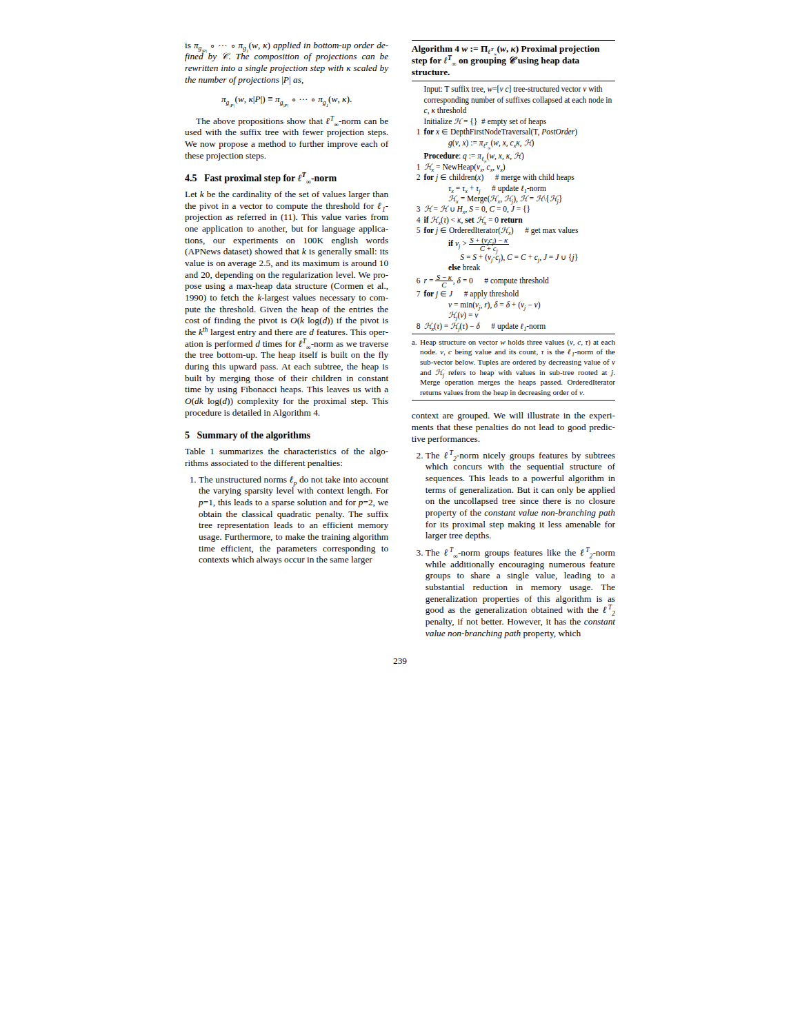is πg|P| ∘ ··· ∘ πg1(w, κ) applied in bottom-up order defined by 𝒞. The composition of projections can be rewritten into a single projection step with κ scaled by the number of projections |P| as,
πg|P|(w, κ|P|) ≡ πg|P| ∘ ··· ∘ πg1(w, κ).
The above propositions show that ℓT∞-norm can be used with the suffix tree with fewer projection steps. We now propose a method to further improve each of these projection steps.
4.5 Fast proximal step for ℓT∞-norm
Let k be the cardinality of the set of values larger than the pivot in a vector to compute the threshold for ℓ1-projection as referred in (11). This value varies from one application to another, but for language applications, our experiments on 100K english words (APNews dataset) showed that k is generally small: its value is on average 2.5, and its maximum is around 10 and 20, depending on the regularization level. We propose using a max-heap data structure (Cormen et al., 1990) to fetch the k-largest values necessary to compute the threshold. Given the heap of the entries the cost of finding the pivot is O(k log(d)) if the pivot is the kth largest entry and there are d features. This operation is performed d times for ℓT∞-norm as we traverse the tree bottom-up. The heap itself is built on the fly during this upward pass. At each subtree, the heap is built by merging those of their children in constant time by using Fibonacci heaps. This leaves us with a O(dk log(d)) complexity for the proximal step. This procedure is detailed in Algorithm 4.
5 Summary of the algorithms
Table 1 summarizes the characteristics of the algorithms associated to the different penalties:
The unstructured norms ℓp do not take into account the varying sparsity level with context length. For p=1, this leads to a sparse solution and for p=2, we obtain the classical quadratic penalty. The suffix tree representation leads to an efficient memory usage. Furthermore, to make the training algorithm time efficient, the parameters corresponding to contexts which always occur in the same larger
Algorithm 4 w := ΠℓT∞(w, κ) Proximal projection step for ℓT∞ on grouping 𝒞 using heap data structure.
Input: T suffix tree, w=[v c] tree-structured vector v with corresponding number of suffixes collapsed at each node in c, κ threshold
Initialize ℋ = {} # empty set of heaps
1 for x ∈ DepthFirstNodeTraversal(T, PostOrder)
g(v, x) := πℓT∞(w, x, cxκ, ℋ)
Procedure: q := πℓ∞(w, x, κ, ℋ)
1 ℋx = NewHeap(vx, cx, vx)
2 for j ∈ children(x) # merge with child heaps
τx = τx + τj # update ℓ1-norm
ℋx = Merge(ℋx, ℋj), ℋ = ℋ\{ℋj}
3 ℋ = ℋ ∪ Hx, S = 0, C = 0, J = {}
4 if ℋx(τ) < κ, set ℋx = 0 return
5 for j ∈ OrderedIterator(ℋx) # get max values
if vj > S + (vjcj) − κ C + cj
S = S + (vj·cj), C = C + cj, J = J ∪ {j}
else break
6 r = S − κ C, δ = 0 # compute threshold
7 for j ∈ J # apply threshold
ν = min(vj, r), δ = δ + (vj − ν)
ℋj(v) = ν
8 ℋx(τ) = ℋj(τ) − δ # update ℓ1-norm
a. Heap structure on vector w holds three values (v, c, τ) at each node. v, c being value and its count, τ is the ℓ1-norm of the sub-vector below. Tuples are ordered by decreasing value of v and ℋj refers to heap with values in sub-tree rooted at j. Merge operation merges the heaps passed. OrderedIterator returns values from the heap in decreasing order of v.
context are grouped. We will illustrate in the experiments that these penalties do not lead to good predictive performances.
The ℓT2-norm nicely groups features by subtrees which concurs with the sequential structure of sequences. This leads to a powerful algorithm in terms of generalization. But it can only be applied on the uncollapsed tree since there is no closure property of the constant value non-branching path for its proximal step making it less amenable for larger tree depths.
The ℓT∞-norm groups features like the ℓT2-norm while additionally encouraging numerous feature groups to share a single value, leading to a substantial reduction in memory usage. The generalization properties of this algorithm is as good as the generalization obtained with the ℓT2 penalty, if not better. However, it has the constant value non-branching path property, which
239